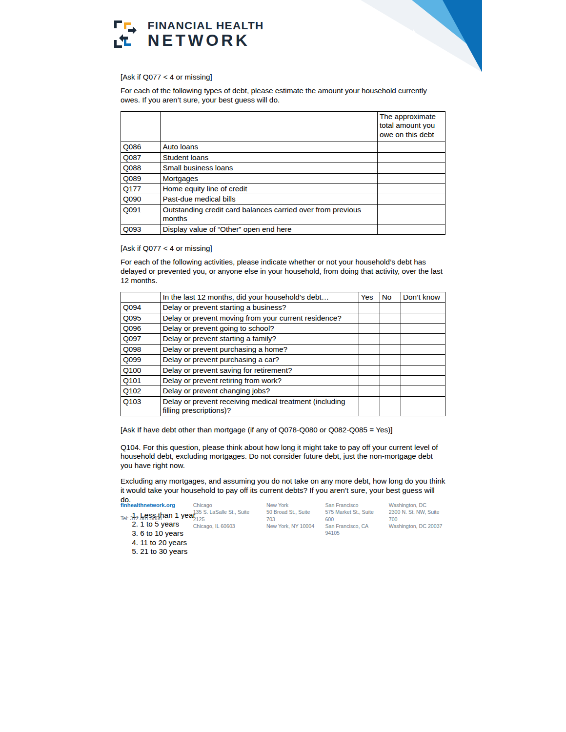FINANCIAL HEALTH NETWORK
[Ask if Q077 < 4 or missing]
For each of the following types of debt, please estimate the amount your household currently owes. If you aren’t sure, your best guess will do.
| | | The approximate total amount you owe on this debt |
| --- | --- | --- |
| Q086 | Auto loans | |
| Q087 | Student loans | |
| Q088 | Small business loans | |
| Q089 | Mortgages | |
| Q177 | Home equity line of credit | |
| Q090 | Past-due medical bills | |
| Q091 | Outstanding credit card balances carried over from previous months | |
| Q093 | Display value of “Other” open end here | |
[Ask if Q077 < 4 or missing]
For each of the following activities, please indicate whether or not your household’s debt has delayed or prevented you, or anyone else in your household, from doing that activity, over the last 12 months.
| | In the last 12 months, did your household’s debt… | Yes | No | Don’t know |
| --- | --- | --- | --- | --- |
| Q094 | Delay or prevent starting a business? | | | |
| Q095 | Delay or prevent moving from your current residence? | | | |
| Q096 | Delay or prevent going to school? | | | |
| Q097 | Delay or prevent starting a family? | | | |
| Q098 | Delay or prevent purchasing a home? | | | |
| Q099 | Delay or prevent purchasing a car? | | | |
| Q100 | Delay or prevent saving for retirement? | | | |
| Q101 | Delay or prevent retiring from work? | | | |
| Q102 | Delay or prevent changing jobs? | | | |
| Q103 | Delay or prevent receiving medical treatment (including filling prescriptions)? | | | |
[Ask If have debt other than mortgage (if any of Q078-Q080 or Q082-Q085 = Yes)]
Q104. For this question, please think about how long it might take to pay off your current level of household debt, excluding mortgages. Do not consider future debt, just the non-mortgage debt you have right now.
Excluding any mortgages, and assuming you do not take on any more debt, how long do you think it would take your household to pay off its current debts? If you aren’t sure, your best guess will do.
Less than 1 year
1 to 5 years
6 to 10 years
11 to 20 years
21 to 30 years
finhealthnetwork.org Tel: 312.881.5856
Chicago 135 S. LaSalle St., Suite 2125
Chicago, IL 60603
New York 50 Broad St., Suite 703
New York, NY 10004
San Francisco 575 Market St., Suite 600
San Francisco, CA 94105
Washington, DC 2300 N. St. NW, Suite 700
Washington, DC 20037